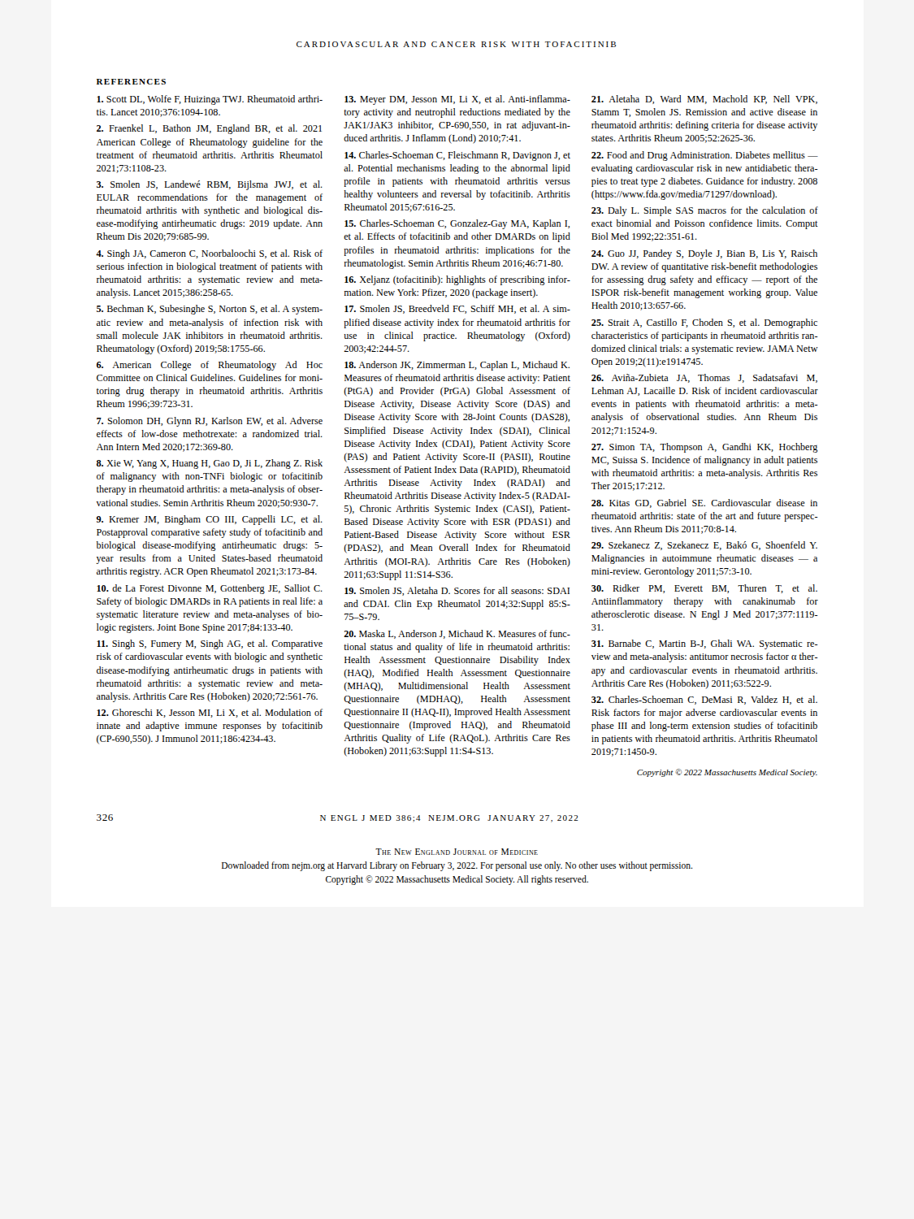Cardiovascular and Cancer Risk with Tofacitinib
References
1. Scott DL, Wolfe F, Huizinga TWJ. Rheumatoid arthritis. Lancet 2010;376:1094-108.
2. Fraenkel L, Bathon JM, England BR, et al. 2021 American College of Rheumatology guideline for the treatment of rheumatoid arthritis. Arthritis Rheumatol 2021;73:1108-23.
3. Smolen JS, Landewé RBM, Bijlsma JWJ, et al. EULAR recommendations for the management of rheumatoid arthritis with synthetic and biological disease-modifying antirheumatic drugs: 2019 update. Ann Rheum Dis 2020;79:685-99.
4. Singh JA, Cameron C, Noorbaloochi S, et al. Risk of serious infection in biological treatment of patients with rheumatoid arthritis: a systematic review and meta-analysis. Lancet 2015;386:258-65.
5. Bechman K, Subesinghe S, Norton S, et al. A systematic review and meta-analysis of infection risk with small molecule JAK inhibitors in rheumatoid arthritis. Rheumatology (Oxford) 2019;58:1755-66.
6. American College of Rheumatology Ad Hoc Committee on Clinical Guidelines. Guidelines for monitoring drug therapy in rheumatoid arthritis. Arthritis Rheum 1996;39:723-31.
7. Solomon DH, Glynn RJ, Karlson EW, et al. Adverse effects of low-dose methotrexate: a randomized trial. Ann Intern Med 2020;172:369-80.
8. Xie W, Yang X, Huang H, Gao D, Ji L, Zhang Z. Risk of malignancy with non-TNFi biologic or tofacitinib therapy in rheumatoid arthritis: a meta-analysis of observational studies. Semin Arthritis Rheum 2020;50:930-7.
9. Kremer JM, Bingham CO III, Cappelli LC, et al. Postapproval comparative safety study of tofacitinib and biological disease-modifying antirheumatic drugs: 5-year results from a United States-based rheumatoid arthritis registry. ACR Open Rheumatol 2021;3:173-84.
10. de La Forest Divonne M, Gottenberg JE, Salliot C. Safety of biologic DMARDs in RA patients in real life: a systematic literature review and meta-analyses of biologic registers. Joint Bone Spine 2017;84:133-40.
11. Singh S, Fumery M, Singh AG, et al. Comparative risk of cardiovascular events with biologic and synthetic disease-modifying antirheumatic drugs in patients with rheumatoid arthritis: a systematic review and meta-analysis. Arthritis Care Res (Hoboken) 2020;72:561-76.
12. Ghoreschi K, Jesson MI, Li X, et al. Modulation of innate and adaptive immune responses by tofacitinib (CP-690,550). J Immunol 2011;186:4234-43.
13. Meyer DM, Jesson MI, Li X, et al. Anti-inflammatory activity and neutrophil reductions mediated by the JAK1/JAK3 inhibitor, CP-690,550, in rat adjuvant-induced arthritis. J Inflamm (Lond) 2010;7:41.
14. Charles-Schoeman C, Fleischmann R, Davignon J, et al. Potential mechanisms leading to the abnormal lipid profile in patients with rheumatoid arthritis versus healthy volunteers and reversal by tofacitinib. Arthritis Rheumatol 2015;67:616-25.
15. Charles-Schoeman C, Gonzalez-Gay MA, Kaplan I, et al. Effects of tofacitinib and other DMARDs on lipid profiles in rheumatoid arthritis: implications for the rheumatologist. Semin Arthritis Rheum 2016;46:71-80.
16. Xeljanz (tofacitinib): highlights of prescribing information. New York: Pfizer, 2020 (package insert).
17. Smolen JS, Breedveld FC, Schiff MH, et al. A simplified disease activity index for rheumatoid arthritis for use in clinical practice. Rheumatology (Oxford) 2003;42:244-57.
18. Anderson JK, Zimmerman L, Caplan L, Michaud K. Measures of rheumatoid arthritis disease activity: Patient (PtGA) and Provider (PrGA) Global Assessment of Disease Activity, Disease Activity Score (DAS) and Disease Activity Score with 28-Joint Counts (DAS28), Simplified Disease Activity Index (SDAI), Clinical Disease Activity Index (CDAI), Patient Activity Score (PAS) and Patient Activity Score-II (PASII), Routine Assessment of Patient Index Data (RAPID), Rheumatoid Arthritis Disease Activity Index (RADAI) and Rheumatoid Arthritis Disease Activity Index-5 (RADAI-5), Chronic Arthritis Systemic Index (CASI), Patient-Based Disease Activity Score with ESR (PDAS1) and Patient-Based Disease Activity Score without ESR (PDAS2), and Mean Overall Index for Rheumatoid Arthritis (MOI-RA). Arthritis Care Res (Hoboken) 2011;63:Suppl 11:S14-S36.
19. Smolen JS, Aletaha D. Scores for all seasons: SDAI and CDAI. Clin Exp Rheumatol 2014;32:Suppl 85:S-75–S-79.
20. Maska L, Anderson J, Michaud K. Measures of functional status and quality of life in rheumatoid arthritis: Health Assessment Questionnaire Disability Index (HAQ), Modified Health Assessment Questionnaire (MHAQ), Multidimensional Health Assessment Questionnaire (MDHAQ), Health Assessment Questionnaire II (HAQ-II), Improved Health Assessment Questionnaire (Improved HAQ), and Rheumatoid Arthritis Quality of Life (RAQoL). Arthritis Care Res (Hoboken) 2011;63:Suppl 11:S4-S13.
21. Aletaha D, Ward MM, Machold KP, Nell VPK, Stamm T, Smolen JS. Remission and active disease in rheumatoid arthritis: defining criteria for disease activity states. Arthritis Rheum 2005;52:2625-36.
22. Food and Drug Administration. Diabetes mellitus — evaluating cardiovascular risk in new antidiabetic therapies to treat type 2 diabetes. Guidance for industry. 2008 (https://www.fda.gov/media/71297/download).
23. Daly L. Simple SAS macros for the calculation of exact binomial and Poisson confidence limits. Comput Biol Med 1992;22:351-61.
24. Guo JJ, Pandey S, Doyle J, Bian B, Lis Y, Raisch DW. A review of quantitative risk-benefit methodologies for assessing drug safety and efficacy — report of the ISPOR risk-benefit management working group. Value Health 2010;13:657-66.
25. Strait A, Castillo F, Choden S, et al. Demographic characteristics of participants in rheumatoid arthritis randomized clinical trials: a systematic review. JAMA Netw Open 2019;2(11):e1914745.
26. Aviña-Zubieta JA, Thomas J, Sadatsafavi M, Lehman AJ, Lacaille D. Risk of incident cardiovascular events in patients with rheumatoid arthritis: a meta-analysis of observational studies. Ann Rheum Dis 2012;71:1524-9.
27. Simon TA, Thompson A, Gandhi KK, Hochberg MC, Suissa S. Incidence of malignancy in adult patients with rheumatoid arthritis: a meta-analysis. Arthritis Res Ther 2015;17:212.
28. Kitas GD, Gabriel SE. Cardiovascular disease in rheumatoid arthritis: state of the art and future perspectives. Ann Rheum Dis 2011;70:8-14.
29. Szekanecz Z, Szekanecz E, Bakó G, Shoenfeld Y. Malignancies in autoimmune rheumatic diseases — a mini-review. Gerontology 2011;57:3-10.
30. Ridker PM, Everett BM, Thuren T, et al. Antiinflammatory therapy with canakinumab for atherosclerotic disease. N Engl J Med 2017;377:1119-31.
31. Barnabe C, Martin B-J, Ghali WA. Systematic review and meta-analysis: antitumor necrosis factor α therapy and cardiovascular events in rheumatoid arthritis. Arthritis Care Res (Hoboken) 2011;63:522-9.
32. Charles-Schoeman C, DeMasi R, Valdez H, et al. Risk factors for major adverse cardiovascular events in phase III and long-term extension studies of tofacitinib in patients with rheumatoid arthritis. Arthritis Rheumatol 2019;71:1450-9.
Copyright © 2022 Massachusetts Medical Society.
326
N Engl J Med 386;4 nejm.org January 27, 2022
The New England Journal of Medicine
Downloaded from nejm.org at Harvard Library on February 3, 2022. For personal use only. No other uses without permission.
Copyright © 2022 Massachusetts Medical Society. All rights reserved.